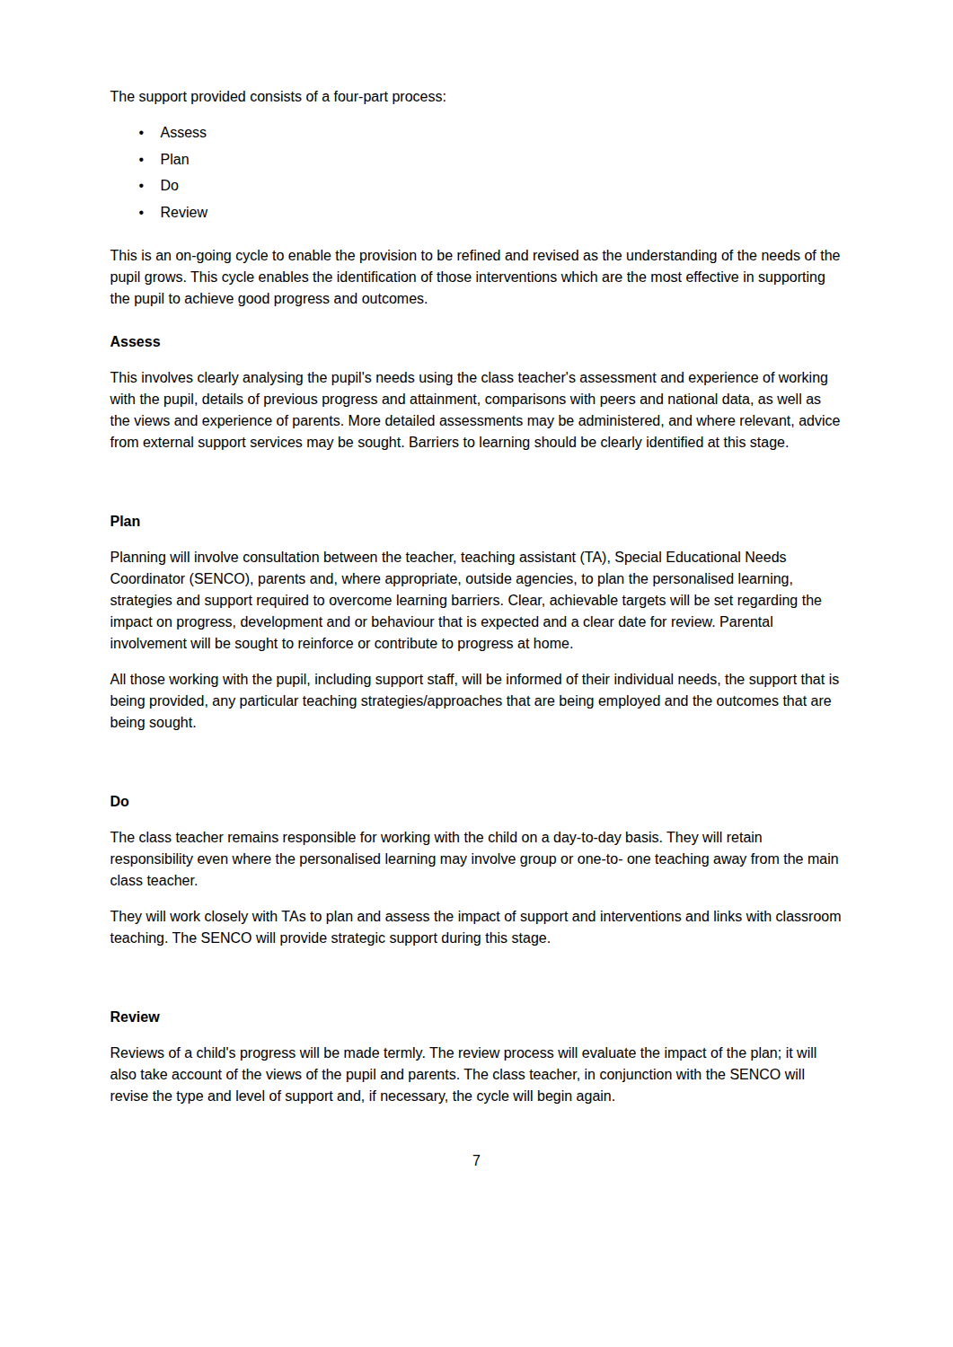The support provided consists of a four-part process:
Assess
Plan
Do
Review
This is an on-going cycle to enable the provision to be refined and revised as the understanding of the needs of the pupil grows. This cycle enables the identification of those interventions which are the most effective in supporting the pupil to achieve good progress and outcomes.
Assess
This involves clearly analysing the pupil's needs using the class teacher's assessment and experience of working with the pupil, details of previous progress and attainment, comparisons with peers and national data, as well as the views and experience of parents. More detailed assessments may be administered, and where relevant, advice from external support services may be sought. Barriers to learning should be clearly identified at this stage.
Plan
Planning will involve consultation between the teacher, teaching assistant (TA), Special Educational Needs Coordinator (SENCO), parents and, where appropriate, outside agencies, to plan the personalised learning, strategies and support required to overcome learning barriers. Clear, achievable targets will be set regarding the impact on progress, development and or behaviour that is expected and a clear date for review. Parental involvement will be sought to reinforce or contribute to progress at home.
All those working with the pupil, including support staff, will be informed of their individual needs, the support that is being provided, any particular teaching strategies/approaches that are being employed and the outcomes that are being sought.
Do
The class teacher remains responsible for working with the child on a day-to-day basis. They will retain responsibility even where the personalised learning may involve group or one-to- one teaching away from the main class teacher.
They will work closely with TAs to plan and assess the impact of support and interventions and links with classroom teaching. The SENCO will provide strategic support during this stage.
Review
Reviews of a child's progress will be made termly. The review process will evaluate the impact of the plan; it will also take account of the views of the pupil and parents. The class teacher, in conjunction with the SENCO will revise the type and level of support and, if necessary, the cycle will begin again.
7